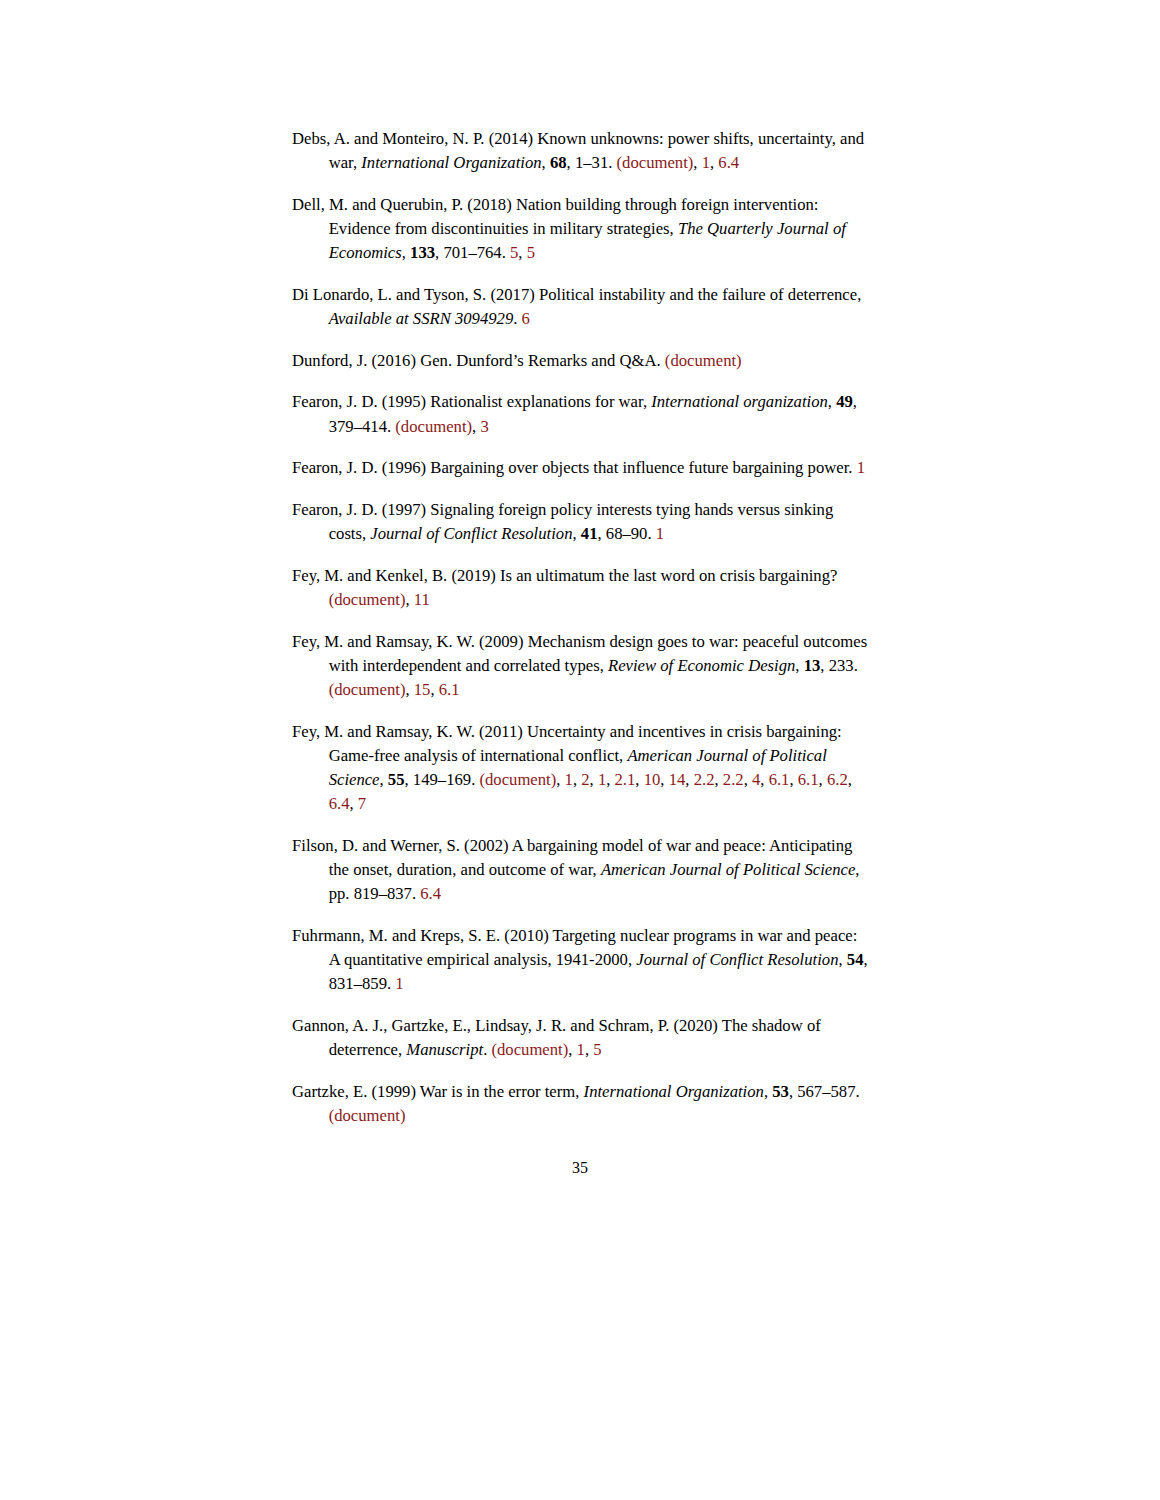Debs, A. and Monteiro, N. P. (2014) Known unknowns: power shifts, uncertainty, and war, International Organization, 68, 1–31. (document), 1, 6.4
Dell, M. and Querubin, P. (2018) Nation building through foreign intervention: Evidence from discontinuities in military strategies, The Quarterly Journal of Economics, 133, 701–764. 5, 5
Di Lonardo, L. and Tyson, S. (2017) Political instability and the failure of deterrence, Available at SSRN 3094929. 6
Dunford, J. (2016) Gen. Dunford’s Remarks and Q&A. (document)
Fearon, J. D. (1995) Rationalist explanations for war, International organization, 49, 379–414. (document), 3
Fearon, J. D. (1996) Bargaining over objects that influence future bargaining power. 1
Fearon, J. D. (1997) Signaling foreign policy interests tying hands versus sinking costs, Journal of Conflict Resolution, 41, 68–90. 1
Fey, M. and Kenkel, B. (2019) Is an ultimatum the last word on crisis bargaining? (document), 11
Fey, M. and Ramsay, K. W. (2009) Mechanism design goes to war: peaceful outcomes with interdependent and correlated types, Review of Economic Design, 13, 233. (document), 15, 6.1
Fey, M. and Ramsay, K. W. (2011) Uncertainty and incentives in crisis bargaining: Game-free analysis of international conflict, American Journal of Political Science, 55, 149–169. (document), 1, 2, 1, 2.1, 10, 14, 2.2, 2.2, 4, 6.1, 6.1, 6.2, 6.4, 7
Filson, D. and Werner, S. (2002) A bargaining model of war and peace: Anticipating the onset, duration, and outcome of war, American Journal of Political Science, pp. 819–837. 6.4
Fuhrmann, M. and Kreps, S. E. (2010) Targeting nuclear programs in war and peace: A quantitative empirical analysis, 1941-2000, Journal of Conflict Resolution, 54, 831–859. 1
Gannon, A. J., Gartzke, E., Lindsay, J. R. and Schram, P. (2020) The shadow of deterrence, Manuscript. (document), 1, 5
Gartzke, E. (1999) War is in the error term, International Organization, 53, 567–587. (document)
35